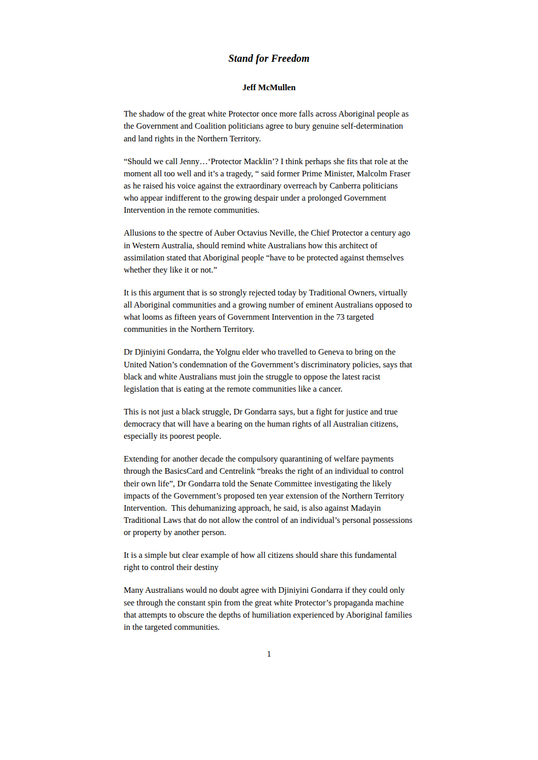Stand for Freedom
Jeff McMullen
The shadow of the great white Protector once more falls across Aboriginal people as the Government and Coalition politicians agree to bury genuine self-determination and land rights in the Northern Territory.
“Should we call Jenny…‘Protector Macklin’? I think perhaps she fits that role at the moment all too well and it’s a tragedy, “ said former Prime Minister, Malcolm Fraser as he raised his voice against the extraordinary overreach by Canberra politicians who appear indifferent to the growing despair under a prolonged Government Intervention in the remote communities.
Allusions to the spectre of Auber Octavius Neville, the Chief Protector a century ago in Western Australia, should remind white Australians how this architect of assimilation stated that Aboriginal people “have to be protected against themselves whether they like it or not.”
It is this argument that is so strongly rejected today by Traditional Owners, virtually all Aboriginal communities and a growing number of eminent Australians opposed to what looms as fifteen years of Government Intervention in the 73 targeted communities in the Northern Territory.
Dr Djiniyini Gondarra, the Yolgnu elder who travelled to Geneva to bring on the United Nation’s condemnation of the Government’s discriminatory policies, says that black and white Australians must join the struggle to oppose the latest racist legislation that is eating at the remote communities like a cancer.
This is not just a black struggle, Dr Gondarra says, but a fight for justice and true democracy that will have a bearing on the human rights of all Australian citizens, especially its poorest people.
Extending for another decade the compulsory quarantining of welfare payments through the BasicsCard and Centrelink “breaks the right of an individual to control their own life”, Dr Gondarra told the Senate Committee investigating the likely impacts of the Government’s proposed ten year extension of the Northern Territory Intervention. This dehumanizing approach, he said, is also against Madayin Traditional Laws that do not allow the control of an individual’s personal possessions or property by another person.
It is a simple but clear example of how all citizens should share this fundamental right to control their destiny
Many Australians would no doubt agree with Djiniyini Gondarra if they could only see through the constant spin from the great white Protector’s propaganda machine that attempts to obscure the depths of humiliation experienced by Aboriginal families in the targeted communities.
1